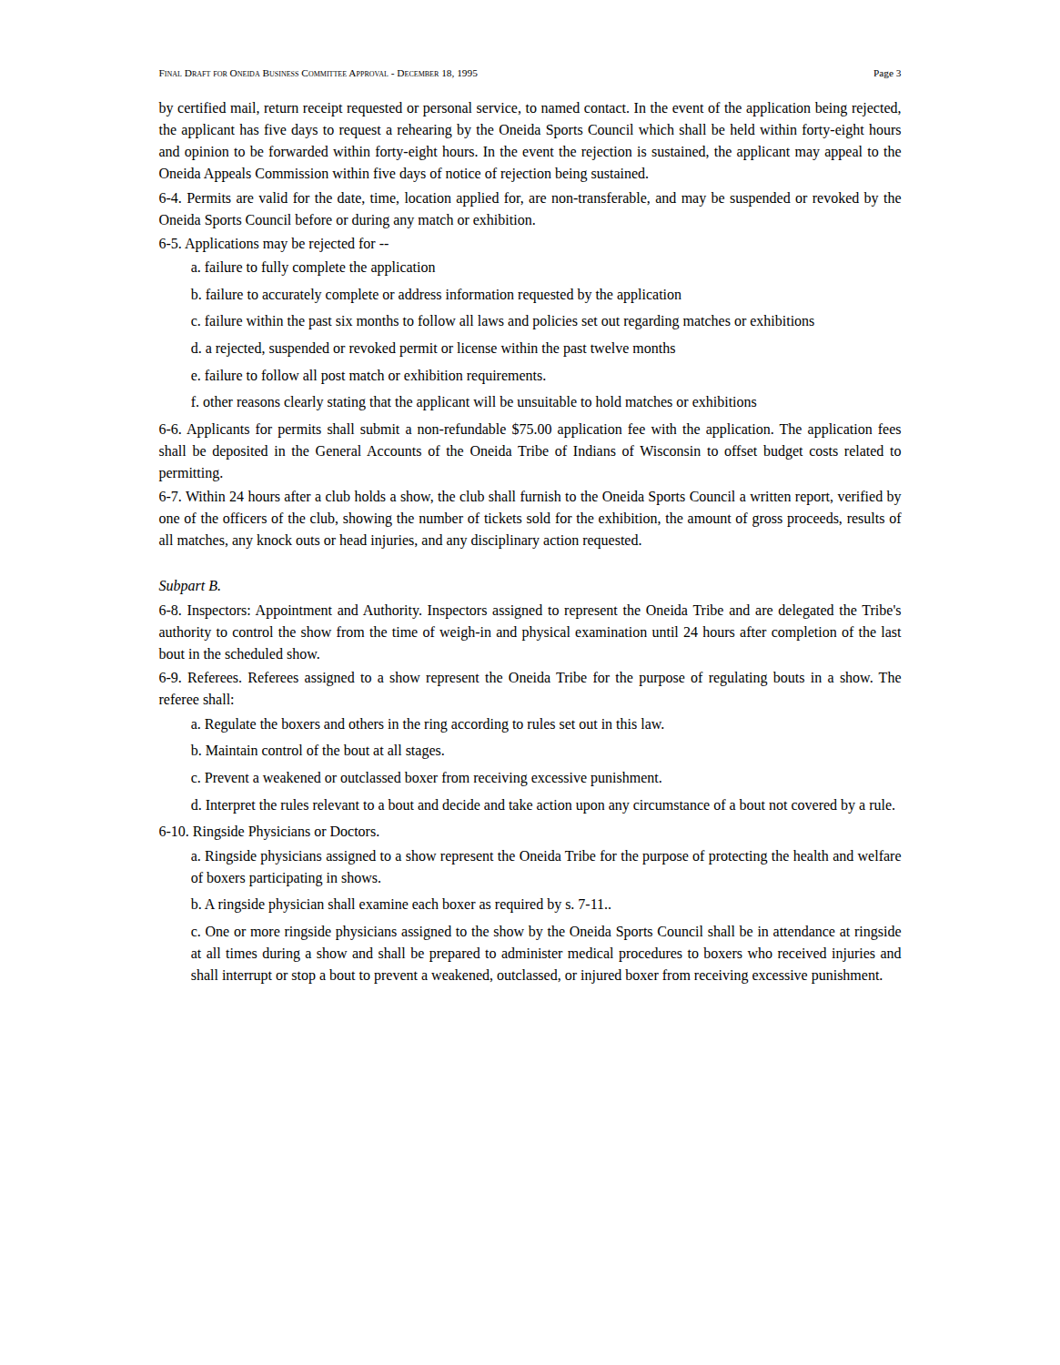Final Draft for Oneida Business Committee Approval - December 18, 1995 Page 3
by certified mail, return receipt requested or personal service, to named contact. In the event of the application being rejected, the applicant has five days to request a rehearing by the Oneida Sports Council which shall be held within forty-eight hours and opinion to be forwarded within forty-eight hours. In the event the rejection is sustained, the applicant may appeal to the Oneida Appeals Commission within five days of notice of rejection being sustained.
6-4. Permits are valid for the date, time, location applied for, are non-transferable, and may be suspended or revoked by the Oneida Sports Council before or during any match or exhibition.
6-5. Applications may be rejected for --
a. failure to fully complete the application
b. failure to accurately complete or address information requested by the application
c. failure within the past six months to follow all laws and policies set out regarding matches or exhibitions
d. a rejected, suspended or revoked permit or license within the past twelve months
e. failure to follow all post match or exhibition requirements.
f. other reasons clearly stating that the applicant will be unsuitable to hold matches or exhibitions
6-6. Applicants for permits shall submit a non-refundable $75.00 application fee with the application. The application fees shall be deposited in the General Accounts of the Oneida Tribe of Indians of Wisconsin to offset budget costs related to permitting.
6-7. Within 24 hours after a club holds a show, the club shall furnish to the Oneida Sports Council a written report, verified by one of the officers of the club, showing the number of tickets sold for the exhibition, the amount of gross proceeds, results of all matches, any knock outs or head injuries, and any disciplinary action requested.
Subpart B.
6-8. Inspectors: Appointment and Authority. Inspectors assigned to represent the Oneida Tribe and are delegated the Tribe's authority to control the show from the time of weigh-in and physical examination until 24 hours after completion of the last bout in the scheduled show.
6-9. Referees. Referees assigned to a show represent the Oneida Tribe for the purpose of regulating bouts in a show. The referee shall:
a. Regulate the boxers and others in the ring according to rules set out in this law.
b. Maintain control of the bout at all stages.
c. Prevent a weakened or outclassed boxer from receiving excessive punishment.
d. Interpret the rules relevant to a bout and decide and take action upon any circumstance of a bout not covered by a rule.
6-10. Ringside Physicians or Doctors.
a. Ringside physicians assigned to a show represent the Oneida Tribe for the purpose of protecting the health and welfare of boxers participating in shows.
b. A ringside physician shall examine each boxer as required by s. 7-11..
c. One or more ringside physicians assigned to the show by the Oneida Sports Council shall be in attendance at ringside at all times during a show and shall be prepared to administer medical procedures to boxers who received injuries and shall interrupt or stop a bout to prevent a weakened, outclassed, or injured boxer from receiving excessive punishment.